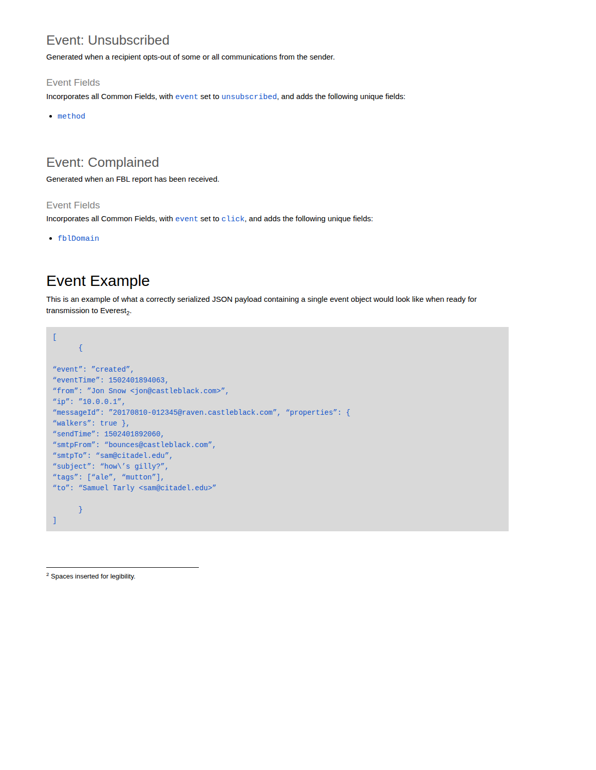Event: Unsubscribed
Generated when a recipient opts-out of some or all communications from the sender.
Event Fields
Incorporates all Common Fields, with event set to unsubscribed, and adds the following unique fields:
method
Event: Complained
Generated when an FBL report has been received.
Event Fields
Incorporates all Common Fields, with event set to click, and adds the following unique fields:
fblDomain
Event Example
This is an example of what a correctly serialized JSON payload containing a single event object would look like when ready for transmission to Everest2.
[
      {

“event”: ”created”,
“eventTime”: 1502401894063,
“from”: ”Jon Snow <jon@castleblack.com>”,
“ip”: ”10.0.0.1”,
“messageId”: ”20170810-012345@raven.castleblack.com”, “properties”: {
“walkers”: true },
“sendTime”: 1502401892060,
“smtpFrom”: “bounces@castleblack.com”,
“smtpTo”: “sam@citadel.edu”,
“subject”: “how\’s gilly?”,
“tags”: [“ale”, “mutton”],
“to”: “Samuel Tarly <sam@citadel.edu>”

      }
]
2 Spaces inserted for legibility.